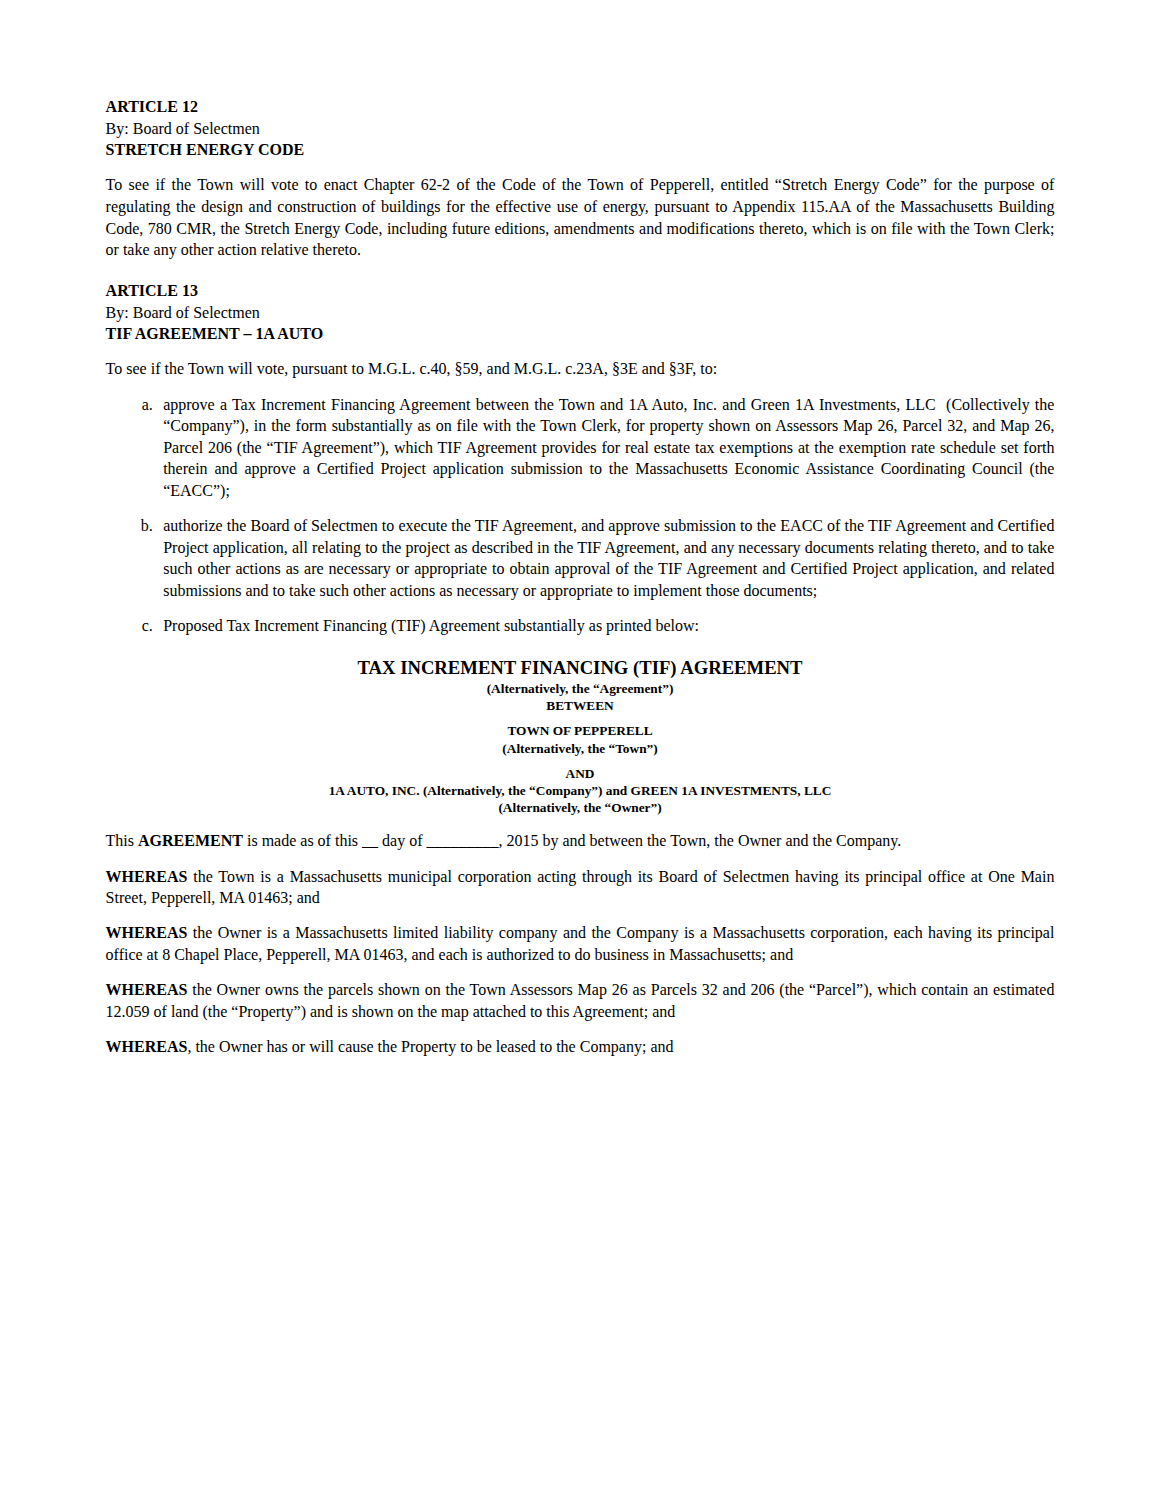ARTICLE 12
By: Board of Selectmen
Stretch Energy Code
To see if the Town will vote to enact Chapter 62-2 of the Code of the Town of Pepperell, entitled “Stretch Energy Code” for the purpose of regulating the design and construction of buildings for the effective use of energy, pursuant to Appendix 115.AA of the Massachusetts Building Code, 780 CMR, the Stretch Energy Code, including future editions, amendments and modifications thereto, which is on file with the Town Clerk; or take any other action relative thereto.
ARTICLE 13
By: Board of Selectmen
TIF Agreement – 1A Auto
To see if the Town will vote, pursuant to M.G.L. c.40, §59, and M.G.L. c.23A, §3E and §3F, to:
approve a Tax Increment Financing Agreement between the Town and 1A Auto, Inc. and Green 1A Investments, LLC (Collectively the “Company”), in the form substantially as on file with the Town Clerk, for property shown on Assessors Map 26, Parcel 32, and Map 26, Parcel 206 (the “TIF Agreement”), which TIF Agreement provides for real estate tax exemptions at the exemption rate schedule set forth therein and approve a Certified Project application submission to the Massachusetts Economic Assistance Coordinating Council (the “EACC”);
authorize the Board of Selectmen to execute the TIF Agreement, and approve submission to the EACC of the TIF Agreement and Certified Project application, all relating to the project as described in the TIF Agreement, and any necessary documents relating thereto, and to take such other actions as are necessary or appropriate to obtain approval of the TIF Agreement and Certified Project application, and related submissions and to take such other actions as necessary or appropriate to implement those documents;
Proposed Tax Increment Financing (TIF) Agreement substantially as printed below:
TAX INCREMENT FINANCING (TIF) AGREEMENT
(Alternatively, the “Agreement”)
BETWEEN
TOWN OF PEPPERELL
(Alternatively, the “Town”)
AND
1A AUTO, INC. (Alternatively, the “Company”) and GREEN 1A INVESTMENTS, LLC
(Alternatively, the “Owner”)
This AGREEMENT is made as of this __ day of _________, 2015 by and between the Town, the Owner and the Company.
WHEREAS the Town is a Massachusetts municipal corporation acting through its Board of Selectmen having its principal office at One Main Street, Pepperell, MA 01463; and
WHEREAS the Owner is a Massachusetts limited liability company and the Company is a Massachusetts corporation, each having its principal office at 8 Chapel Place, Pepperell, MA 01463, and each is authorized to do business in Massachusetts; and
WHEREAS the Owner owns the parcels shown on the Town Assessors Map 26 as Parcels 32 and 206 (the “Parcel”), which contain an estimated 12.059 of land (the “Property”) and is shown on the map attached to this Agreement; and
WHEREAS, the Owner has or will cause the Property to be leased to the Company; and